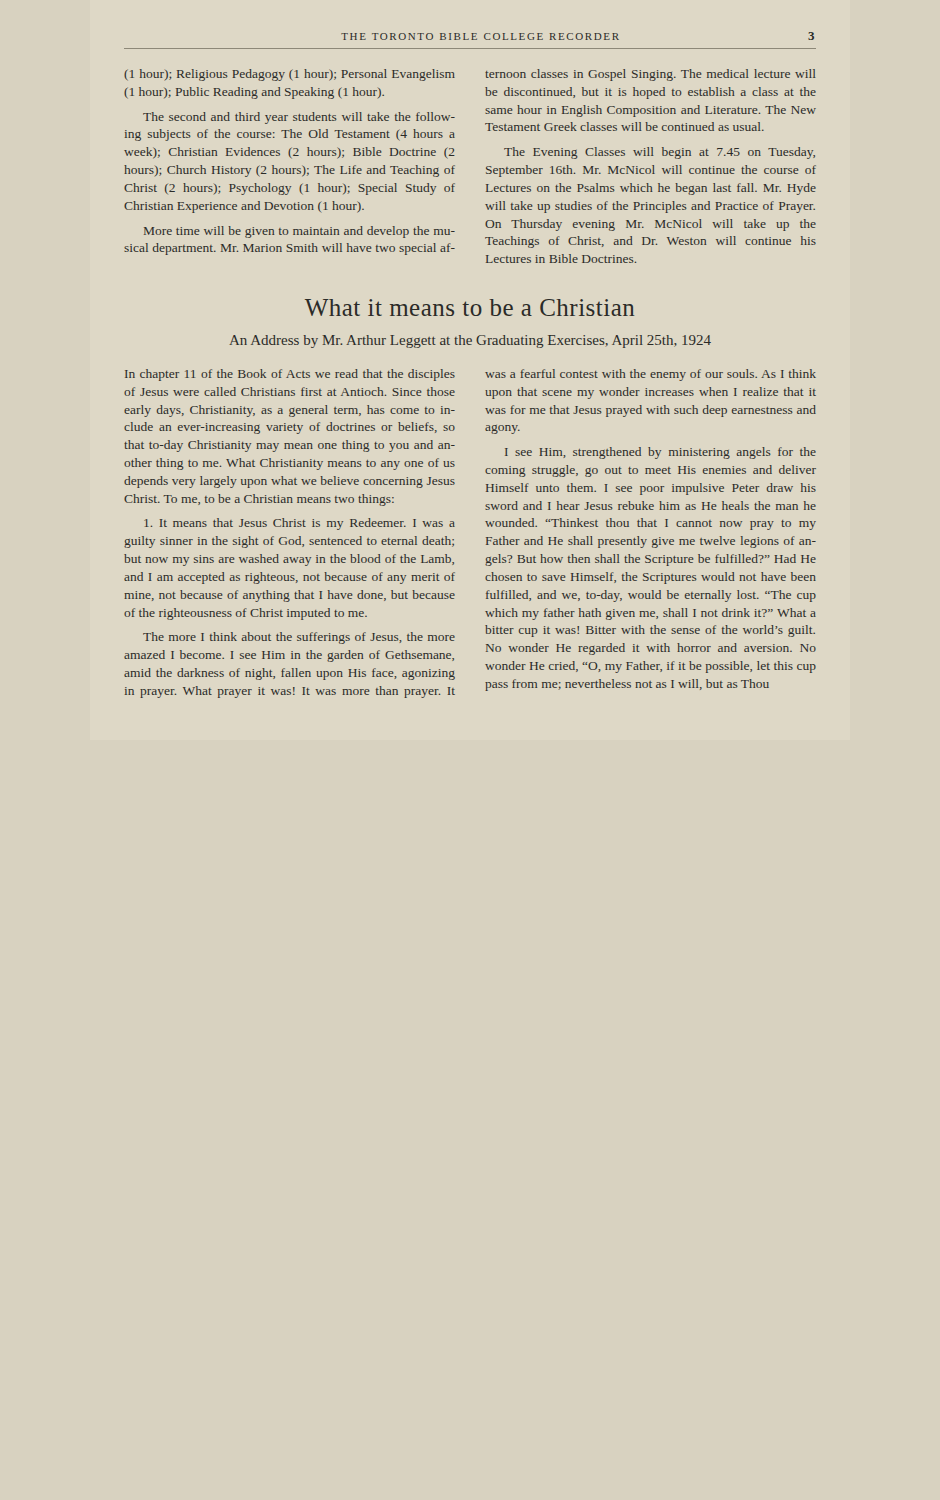The Toronto Bible College Recorder 3
(1 hour); Religious Pedagogy (1 hour); Personal Evangelism (1 hour); Public Reading and Speaking (1 hour).
The second and third year students will take the following subjects of the course: The Old Testament (4 hours a week); Christian Evidences (2 hours); Bible Doctrine (2 hours); Church History (2 hours); The Life and Teaching of Christ (2 hours); Psychology (1 hour); Special Study of Christian Experience and Devotion (1 hour).
More time will be given to maintain and develop the musical department. Mr. Marion Smith will have two special afternoon classes in Gospel Singing. The medical lecture will be discontinued, but it is hoped to establish a class at the same hour in English Composition and Literature. The New Testament Greek classes will be continued as usual.
The Evening Classes will begin at 7.45 on Tuesday, September 16th. Mr. McNicol will continue the course of Lectures on the Psalms which he began last fall. Mr. Hyde will take up studies of the Principles and Practice of Prayer. On Thursday evening Mr. McNicol will take up the Teachings of Christ, and Dr. Weston will continue his Lectures in Bible Doctrines.
What it means to be a Christian
An Address by Mr. Arthur Leggett at the Graduating Exercises, April 25th, 1924
In chapter 11 of the Book of Acts we read that the disciples of Jesus were called Christians first at Antioch. Since those early days, Christianity, as a general term, has come to include an ever-increasing variety of doctrines or beliefs, so that to-day Christianity may mean one thing to you and another thing to me. What Christianity means to any one of us depends very largely upon what we believe concerning Jesus Christ. To me, to be a Christian means two things:
1. It means that Jesus Christ is my Redeemer. I was a guilty sinner in the sight of God, sentenced to eternal death; but now my sins are washed away in the blood of the Lamb, and I am accepted as righteous, not because of any merit of mine, not because of anything that I have done, but because of the righteousness of Christ imputed to me.
The more I think about the sufferings of Jesus, the more amazed I become. I see Him in the garden of Gethsemane, amid the darkness of night, fallen upon His face, agonizing in prayer. What prayer it was! It was more than prayer. It was a fearful contest with the enemy of our souls. As I think upon that scene my wonder increases when I realize that it was for me that Jesus prayed with such deep earnestness and agony.
I see Him, strengthened by ministering angels for the coming struggle, go out to meet His enemies and deliver Himself unto them. I see poor impulsive Peter draw his sword and I hear Jesus rebuke him as He heals the man he wounded. “Thinkest thou that I cannot now pray to my Father and He shall presently give me twelve legions of angels? But how then shall the Scripture be fulfilled?” Had He chosen to save Himself, the Scriptures would not have been fulfilled, and we, to-day, would be eternally lost. “The cup which my father hath given me, shall I not drink it?” What a bitter cup it was! Bitter with the sense of the world’s guilt. No wonder He regarded it with horror and aversion. No wonder He cried, “O, my Father, if it be possible, let this cup pass from me; nevertheless not as I will, but as Thou